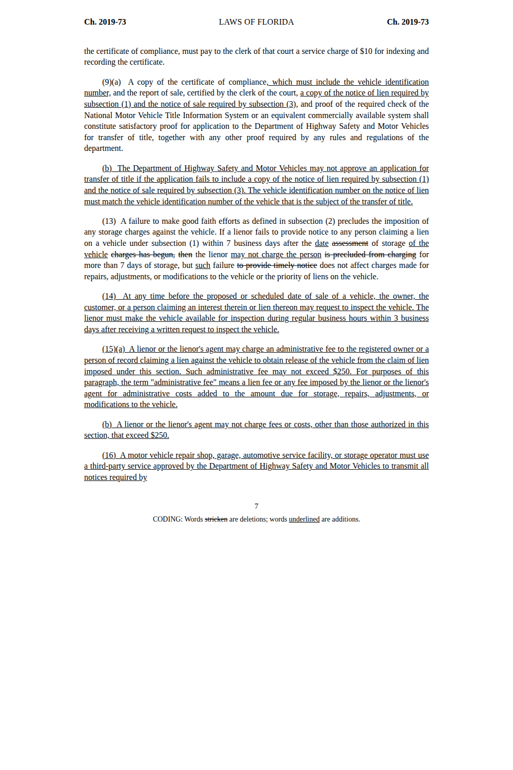Ch. 2019-73 LAWS OF FLORIDA Ch. 2019-73
the certificate of compliance, must pay to the clerk of that court a service charge of $10 for indexing and recording the certificate.
(9)(a) A copy of the certificate of compliance, which must include the vehicle identification number, and the report of sale, certified by the clerk of the court, a copy of the notice of lien required by subsection (1) and the notice of sale required by subsection (3), and proof of the required check of the National Motor Vehicle Title Information System or an equivalent commercially available system shall constitute satisfactory proof for application to the Department of Highway Safety and Motor Vehicles for transfer of title, together with any other proof required by any rules and regulations of the department.
(b) The Department of Highway Safety and Motor Vehicles may not approve an application for transfer of title if the application fails to include a copy of the notice of lien required by subsection (1) and the notice of sale required by subsection (3). The vehicle identification number on the notice of lien must match the vehicle identification number of the vehicle that is the subject of the transfer of title.
(13) A failure to make good faith efforts as defined in subsection (2) precludes the imposition of any storage charges against the vehicle. If a lienor fails to provide notice to any person claiming a lien on a vehicle under subsection (1) within 7 business days after the date assessment of storage of the vehicle charges has begun, then the lienor may not charge the person is precluded from charging for more than 7 days of storage, but such failure to provide timely notice does not affect charges made for repairs, adjustments, or modifications to the vehicle or the priority of liens on the vehicle.
(14) At any time before the proposed or scheduled date of sale of a vehicle, the owner, the customer, or a person claiming an interest therein or lien thereon may request to inspect the vehicle. The lienor must make the vehicle available for inspection during regular business hours within 3 business days after receiving a written request to inspect the vehicle.
(15)(a) A lienor or the lienor's agent may charge an administrative fee to the registered owner or a person of record claiming a lien against the vehicle to obtain release of the vehicle from the claim of lien imposed under this section. Such administrative fee may not exceed $250. For purposes of this paragraph, the term "administrative fee" means a lien fee or any fee imposed by the lienor or the lienor's agent for administrative costs added to the amount due for storage, repairs, adjustments, or modifications to the vehicle.
(b) A lienor or the lienor's agent may not charge fees or costs, other than those authorized in this section, that exceed $250.
(16) A motor vehicle repair shop, garage, automotive service facility, or storage operator must use a third-party service approved by the Department of Highway Safety and Motor Vehicles to transmit all notices required by
7
CODING: Words stricken are deletions; words underlined are additions.